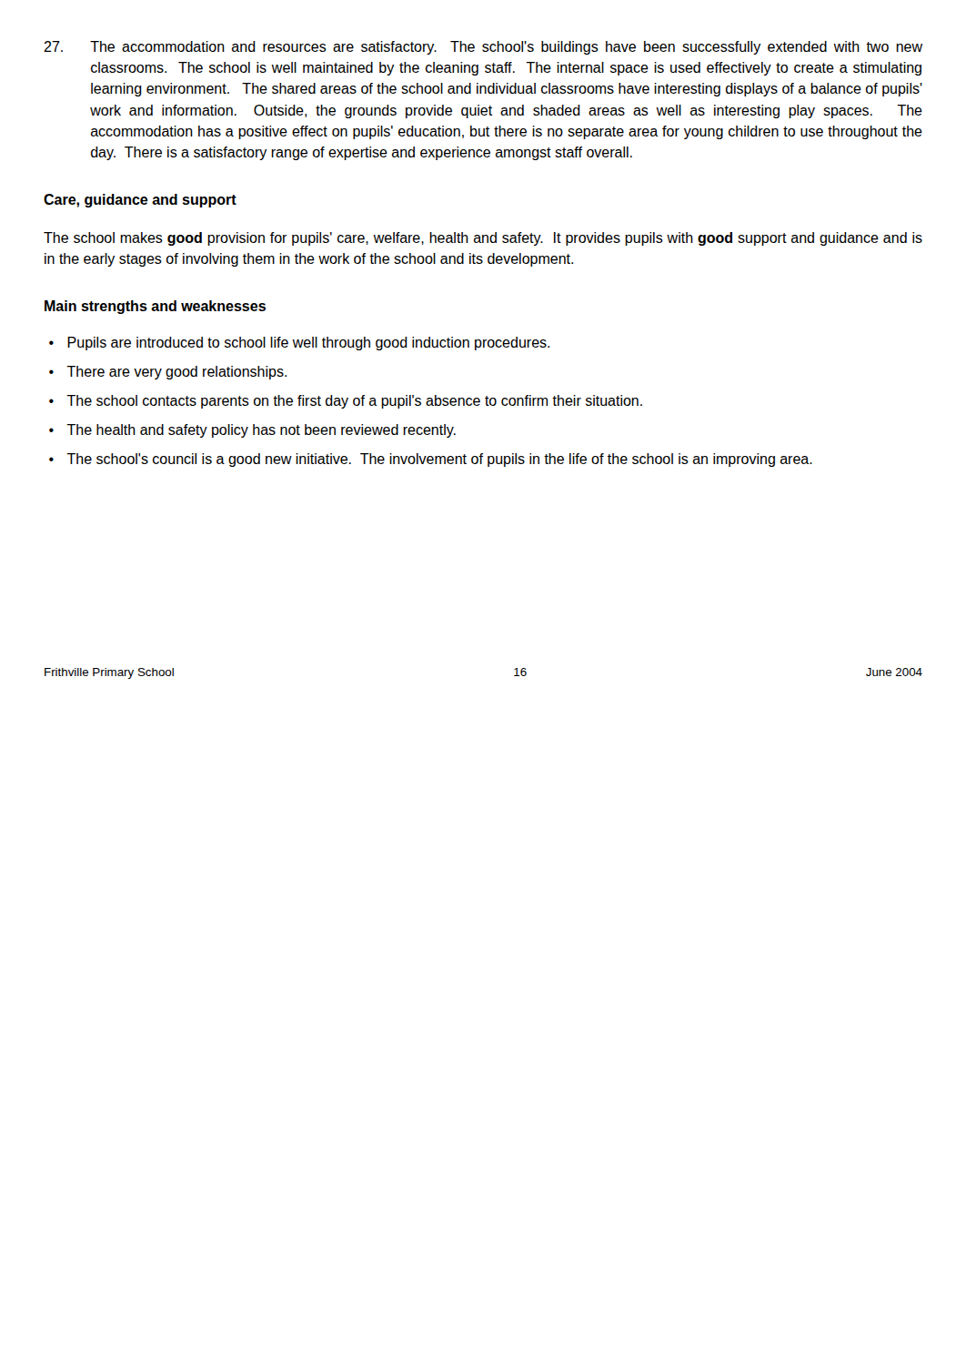27.
The accommodation and resources are satisfactory. The school's buildings have been successfully extended with two new classrooms. The school is well maintained by the cleaning staff. The internal space is used effectively to create a stimulating learning environment. The shared areas of the school and individual classrooms have interesting displays of a balance of pupils' work and information. Outside, the grounds provide quiet and shaded areas as well as interesting play spaces. The accommodation has a positive effect on pupils' education, but there is no separate area for young children to use throughout the day. There is a satisfactory range of expertise and experience amongst staff overall.
Care, guidance and support
The school makes good provision for pupils' care, welfare, health and safety. It provides pupils with good support and guidance and is in the early stages of involving them in the work of the school and its development.
Main strengths and weaknesses
Pupils are introduced to school life well through good induction procedures.
There are very good relationships.
The school contacts parents on the first day of a pupil's absence to confirm their situation.
The health and safety policy has not been reviewed recently.
The school's council is a good new initiative. The involvement of pupils in the life of the school is an improving area.
Frithville Primary School
16
June 2004